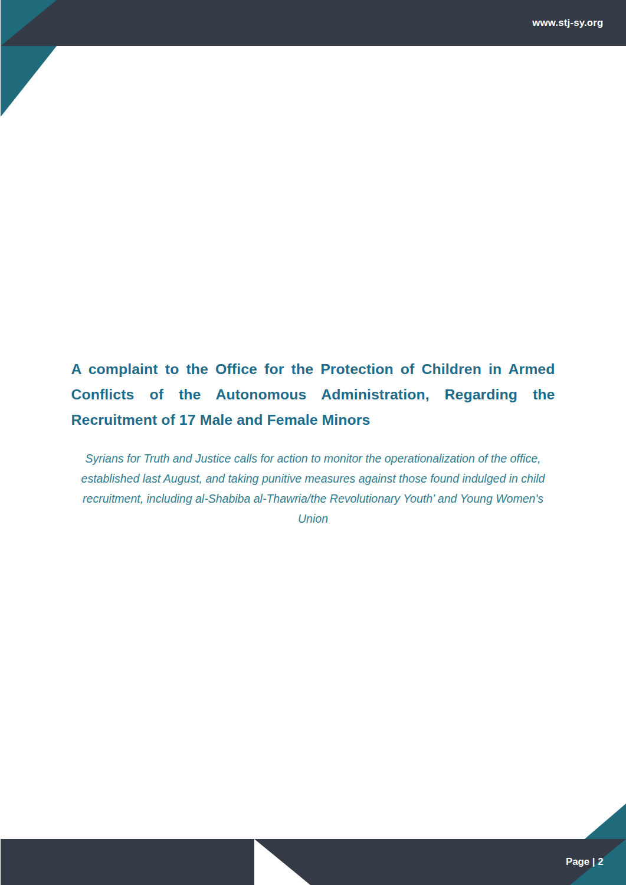www.stj-sy.org
A complaint to the Office for the Protection of Children in Armed Conflicts of the Autonomous Administration, Regarding the Recruitment of 17 Male and Female Minors
Syrians for Truth and Justice calls for action to monitor the operationalization of the office, established last August, and taking punitive measures against those found indulged in child recruitment, including al-Shabiba al-Thawria/the Revolutionary Youth’ and Young Women's Union
Page | 2